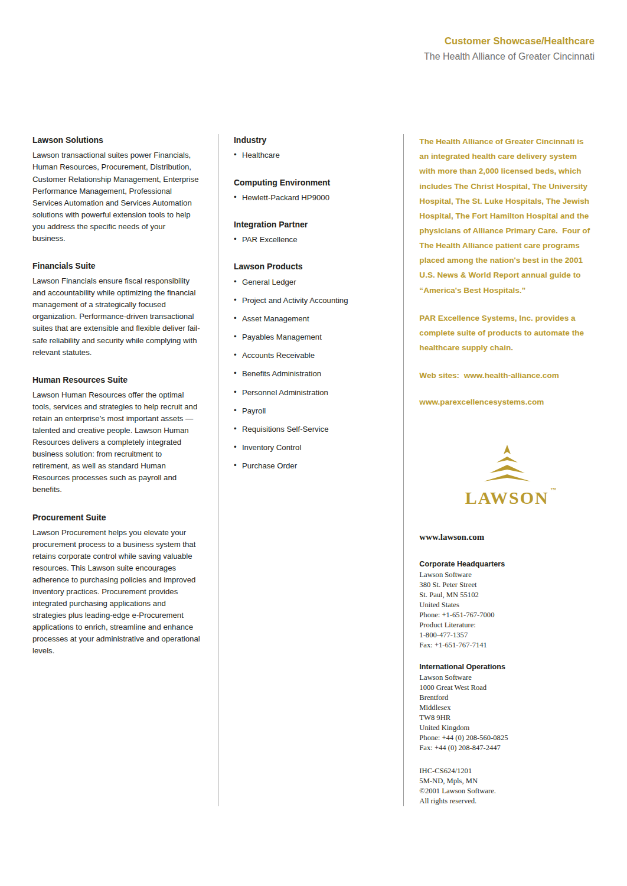Customer Showcase/Healthcare
The Health Alliance of Greater Cincinnati
Lawson Solutions
Lawson transactional suites power Financials, Human Resources, Procurement, Distribution, Customer Relationship Management, Enterprise Performance Management, Professional Services Automation and Services Automation solutions with powerful extension tools to help you address the specific needs of your business.
Financials Suite
Lawson Financials ensure fiscal responsibility and accountability while optimizing the financial management of a strategically focused organization. Performance-driven transactional suites that are extensible and flexible deliver fail-safe reliability and security while complying with relevant statutes.
Human Resources Suite
Lawson Human Resources offer the optimal tools, services and strategies to help recruit and retain an enterprise's most important assets — talented and creative people. Lawson Human Resources delivers a completely integrated business solution: from recruitment to retirement, as well as standard Human Resources processes such as payroll and benefits.
Procurement Suite
Lawson Procurement helps you elevate your procurement process to a business system that retains corporate control while saving valuable resources. This Lawson suite encourages adherence to purchasing policies and improved inventory practices. Procurement provides integrated purchasing applications and strategies plus leading-edge e-Procurement applications to enrich, streamline and enhance processes at your administrative and operational levels.
Industry
Healthcare
Computing Environment
Hewlett-Packard HP9000
Integration Partner
PAR Excellence
Lawson Products
General Ledger
Project and Activity Accounting
Asset Management
Payables Management
Accounts Receivable
Benefits Administration
Personnel Administration
Payroll
Requisitions Self-Service
Inventory Control
Purchase Order
The Health Alliance of Greater Cincinnati is an integrated health care delivery system with more than 2,000 licensed beds, which includes The Christ Hospital, The University Hospital, The St. Luke Hospitals, The Jewish Hospital, The Fort Hamilton Hospital and the physicians of Alliance Primary Care. Four of The Health Alliance patient care programs placed among the nation's best in the 2001 U.S. News & World Report annual guide to “America's Best Hospitals.”
PAR Excellence Systems, Inc. provides a complete suite of products to automate the healthcare supply chain.
Web sites: www.health-alliance.com
www.parexcellencesystems.com
LAWSON™
www.lawson.com
Corporate Headquarters
Lawson Software
380 St. Peter Street
St. Paul, MN 55102
United States
Phone: +1-651-767-7000
Product Literature:
1-800-477-1357
Fax: +1-651-767-7141
International Operations
Lawson Software
1000 Great West Road
Brentford
Middlesex
TW8 9HR
United Kingdom
Phone: +44 (0) 208-560-0825
Fax: +44 (0) 208-847-2447
IHC-CS624/1201
5M-ND, Mpls, MN
©2001 Lawson Software.
All rights reserved.